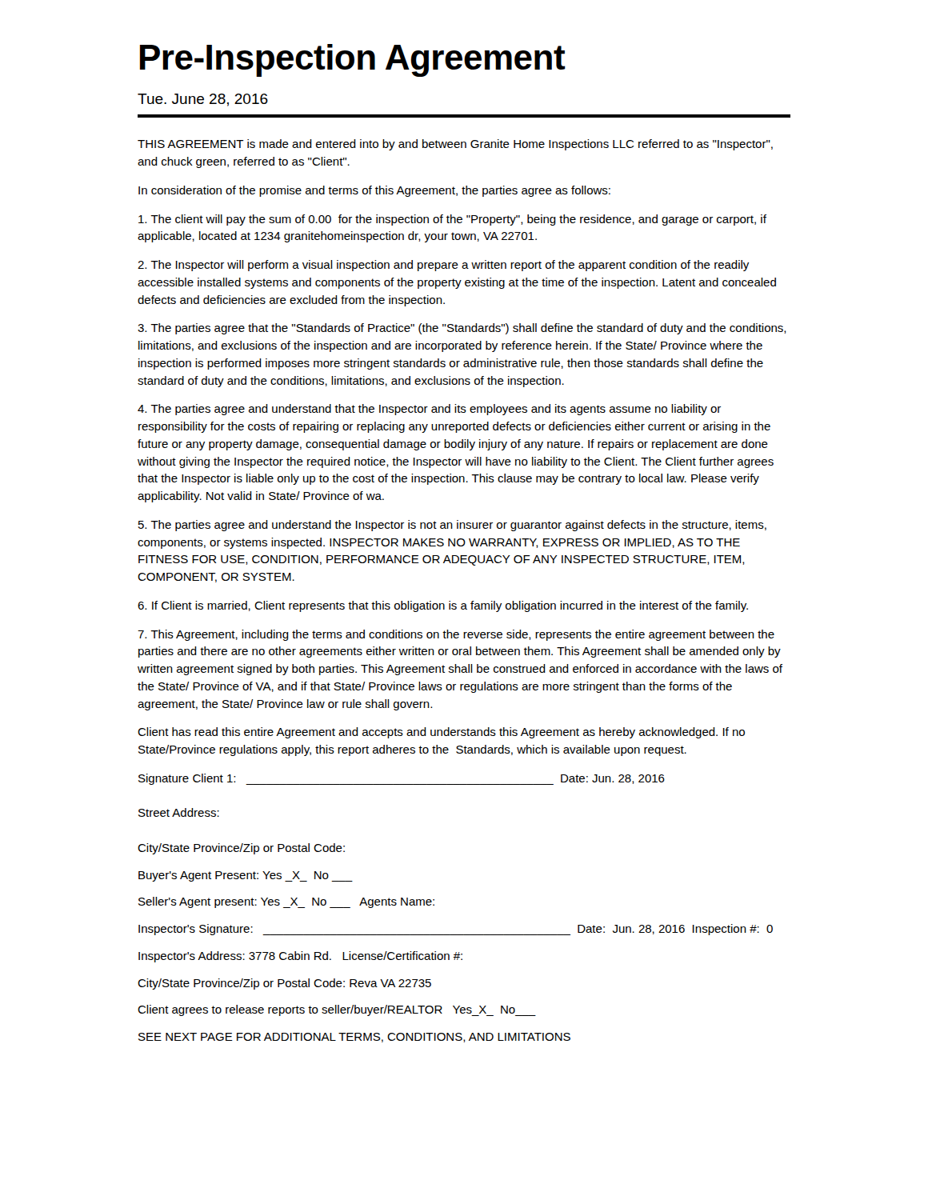Pre-Inspection Agreement
Tue. June 28, 2016
THIS AGREEMENT is made and entered into by and between Granite Home Inspections LLC referred to as "Inspector", and chuck green, referred to as "Client".
In consideration of the promise and terms of this Agreement, the parties agree as follows:
1. The client will pay the sum of 0.00 for the inspection of the "Property", being the residence, and garage or carport, if applicable, located at 1234 granitehomeinspection dr, your town, VA 22701.
2. The Inspector will perform a visual inspection and prepare a written report of the apparent condition of the readily accessible installed systems and components of the property existing at the time of the inspection. Latent and concealed defects and deficiencies are excluded from the inspection.
3. The parties agree that the "Standards of Practice" (the "Standards") shall define the standard of duty and the conditions, limitations, and exclusions of the inspection and are incorporated by reference herein. If the State/ Province where the inspection is performed imposes more stringent standards or administrative rule, then those standards shall define the standard of duty and the conditions, limitations, and exclusions of the inspection.
4. The parties agree and understand that the Inspector and its employees and its agents assume no liability or responsibility for the costs of repairing or replacing any unreported defects or deficiencies either current or arising in the future or any property damage, consequential damage or bodily injury of any nature. If repairs or replacement are done without giving the Inspector the required notice, the Inspector will have no liability to the Client. The Client further agrees that the Inspector is liable only up to the cost of the inspection. This clause may be contrary to local law. Please verify applicability. Not valid in State/ Province of wa.
5. The parties agree and understand the Inspector is not an insurer or guarantor against defects in the structure, items, components, or systems inspected. INSPECTOR MAKES NO WARRANTY, EXPRESS OR IMPLIED, AS TO THE FITNESS FOR USE, CONDITION, PERFORMANCE OR ADEQUACY OF ANY INSPECTED STRUCTURE, ITEM, COMPONENT, OR SYSTEM.
6. If Client is married, Client represents that this obligation is a family obligation incurred in the interest of the family.
7. This Agreement, including the terms and conditions on the reverse side, represents the entire agreement between the parties and there are no other agreements either written or oral between them. This Agreement shall be amended only by written agreement signed by both parties. This Agreement shall be construed and enforced in accordance with the laws of the State/ Province of VA, and if that State/ Province laws or regulations are more stringent than the forms of the agreement, the State/ Province law or rule shall govern.
Client has read this entire Agreement and accepts and understands this Agreement as hereby acknowledged. If no State/Province regulations apply, this report adheres to the Standards, which is available upon request.
Signature Client 1: ______________________________________________ Date: Jun. 28, 2016
Street Address:
City/State Province/Zip or Postal Code:
Buyer's Agent Present: Yes _X_ No ___
Seller's Agent present: Yes _X_ No ___ Agents Name:
Inspector's Signature: ______________________________________________ Date: Jun. 28, 2016 Inspection #: 0
Inspector's Address: 3778 Cabin Rd. License/Certification #:
City/State Province/Zip or Postal Code: Reva VA 22735
Client agrees to release reports to seller/buyer/REALTOR Yes_X_ No___
SEE NEXT PAGE FOR ADDITIONAL TERMS, CONDITIONS, AND LIMITATIONS